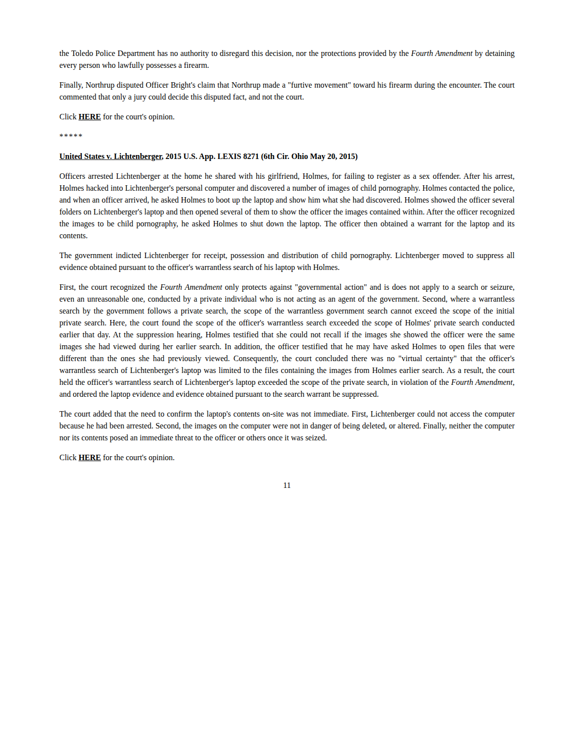the Toledo Police Department has no authority to disregard this decision, nor the protections provided by the Fourth Amendment by detaining every person who lawfully possesses a firearm.
Finally, Northrup disputed Officer Bright's claim that Northrup made a "furtive movement" toward his firearm during the encounter. The court commented that only a jury could decide this disputed fact, and not the court.
Click HERE for the court's opinion.
*****
United States v. Lichtenberger, 2015 U.S. App. LEXIS 8271 (6th Cir. Ohio May 20, 2015)
Officers arrested Lichtenberger at the home he shared with his girlfriend, Holmes, for failing to register as a sex offender. After his arrest, Holmes hacked into Lichtenberger's personal computer and discovered a number of images of child pornography. Holmes contacted the police, and when an officer arrived, he asked Holmes to boot up the laptop and show him what she had discovered. Holmes showed the officer several folders on Lichtenberger's laptop and then opened several of them to show the officer the images contained within. After the officer recognized the images to be child pornography, he asked Holmes to shut down the laptop. The officer then obtained a warrant for the laptop and its contents.
The government indicted Lichtenberger for receipt, possession and distribution of child pornography. Lichtenberger moved to suppress all evidence obtained pursuant to the officer's warrantless search of his laptop with Holmes.
First, the court recognized the Fourth Amendment only protects against "governmental action" and is does not apply to a search or seizure, even an unreasonable one, conducted by a private individual who is not acting as an agent of the government. Second, where a warrantless search by the government follows a private search, the scope of the warrantless government search cannot exceed the scope of the initial private search. Here, the court found the scope of the officer's warrantless search exceeded the scope of Holmes' private search conducted earlier that day. At the suppression hearing, Holmes testified that she could not recall if the images she showed the officer were the same images she had viewed during her earlier search. In addition, the officer testified that he may have asked Holmes to open files that were different than the ones she had previously viewed. Consequently, the court concluded there was no "virtual certainty" that the officer's warrantless search of Lichtenberger's laptop was limited to the files containing the images from Holmes earlier search. As a result, the court held the officer's warrantless search of Lichtenberger's laptop exceeded the scope of the private search, in violation of the Fourth Amendment, and ordered the laptop evidence and evidence obtained pursuant to the search warrant be suppressed.
The court added that the need to confirm the laptop's contents on-site was not immediate. First, Lichtenberger could not access the computer because he had been arrested. Second, the images on the computer were not in danger of being deleted, or altered. Finally, neither the computer nor its contents posed an immediate threat to the officer or others once it was seized.
Click HERE for the court's opinion.
11